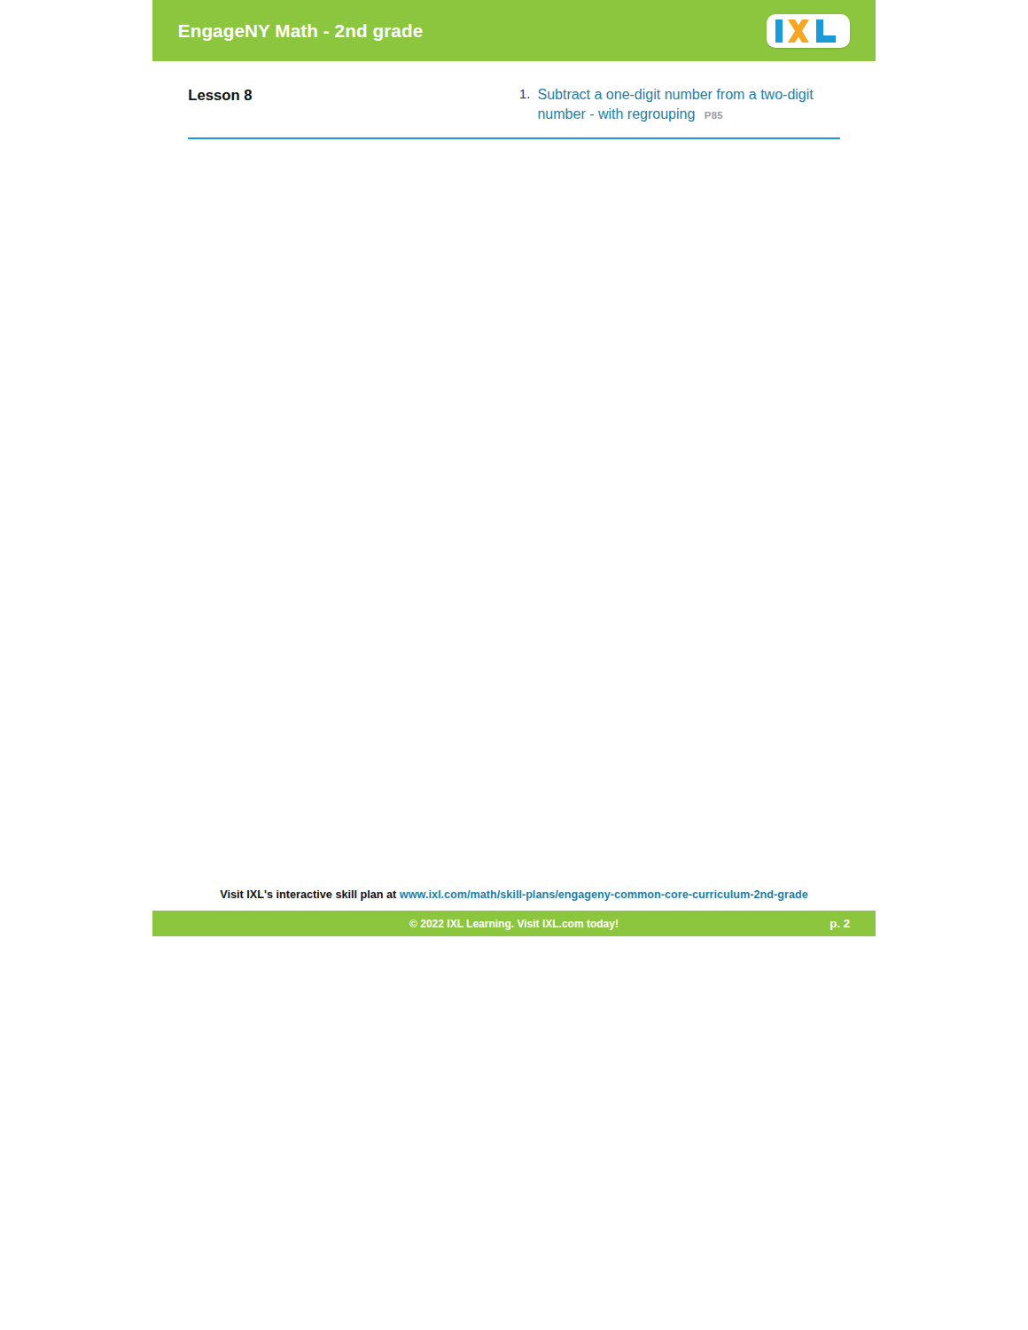EngageNY Math - 2nd grade
Lesson 8
1.
Subtract a one-digit number from a two-digit number - with regrouping P85
Visit IXL's interactive skill plan at www.ixl.com/math/skill-plans/engageny-common-core-curriculum-2nd-grade
© 2022 IXL Learning. Visit IXL.com today! p. 2